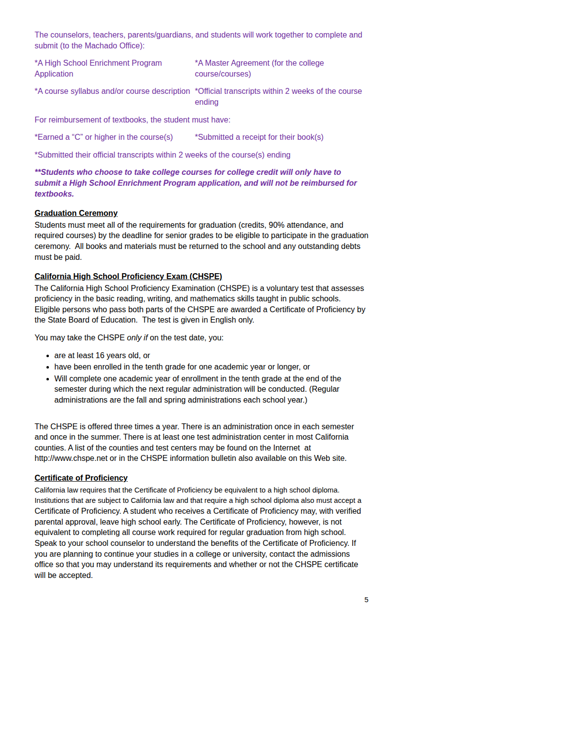The counselors, teachers, parents/guardians, and students will work together to complete and submit (to the Machado Office):
*A High School Enrichment Program Application
*A Master Agreement (for the college course/courses)
*A course syllabus and/or course description
*Official transcripts within 2 weeks of the course ending
For reimbursement of textbooks, the student must have:
*Earned a “C” or higher in the course(s)
*Submitted a receipt for their book(s)
*Submitted their official transcripts within 2 weeks of the course(s) ending
**Students who choose to take college courses for college credit will only have to submit a High School Enrichment Program application, and will not be reimbursed for textbooks.
Graduation Ceremony
Students must meet all of the requirements for graduation (credits, 90% attendance, and required courses) by the deadline for senior grades to be eligible to participate in the graduation ceremony. All books and materials must be returned to the school and any outstanding debts must be paid.
California High School Proficiency Exam (CHSPE)
The California High School Proficiency Examination (CHSPE) is a voluntary test that assesses proficiency in the basic reading, writing, and mathematics skills taught in public schools. Eligible persons who pass both parts of the CHSPE are awarded a Certificate of Proficiency by the State Board of Education. The test is given in English only.
You may take the CHSPE only if on the test date, you:
are at least 16 years old, or
have been enrolled in the tenth grade for one academic year or longer, or
Will complete one academic year of enrollment in the tenth grade at the end of the semester during which the next regular administration will be conducted. (Regular administrations are the fall and spring administrations each school year.)
The CHSPE is offered three times a year. There is an administration once in each semester and once in the summer. There is at least one test administration center in most California counties. A list of the counties and test centers may be found on the Internet at http://www.chspe.net or in the CHSPE information bulletin also available on this Web site.
Certificate of Proficiency
California law requires that the Certificate of Proficiency be equivalent to a high school diploma. Institutions that are subject to California law and that require a high school diploma also must accept a Certificate of Proficiency. A student who receives a Certificate of Proficiency may, with verified parental approval, leave high school early. The Certificate of Proficiency, however, is not equivalent to completing all course work required for regular graduation from high school. Speak to your school counselor to understand the benefits of the Certificate of Proficiency. If you are planning to continue your studies in a college or university, contact the admissions office so that you may understand its requirements and whether or not the CHSPE certificate will be accepted.
5